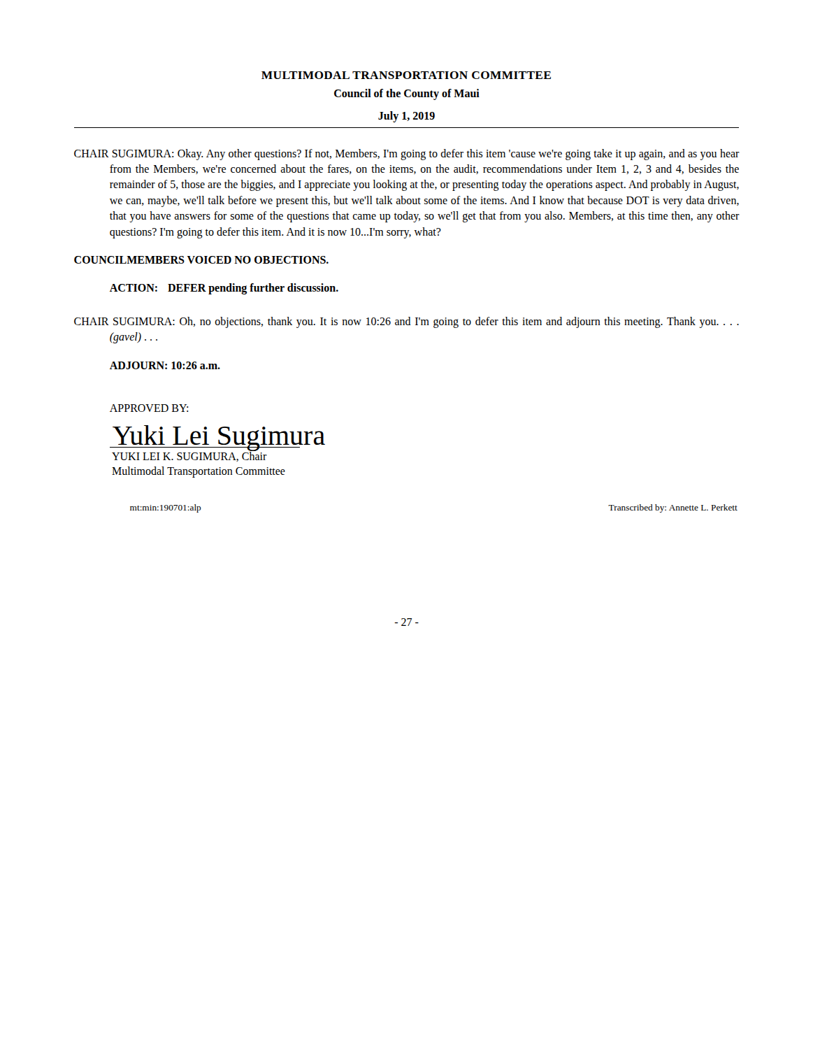MULTIMODAL TRANSPORTATION COMMITTEE
Council of the County of Maui
July 1, 2019
CHAIR SUGIMURA: Okay. Any other questions? If not, Members, I'm going to defer this item 'cause we're going take it up again, and as you hear from the Members, we're concerned about the fares, on the items, on the audit, recommendations under Item 1, 2, 3 and 4, besides the remainder of 5, those are the biggies, and I appreciate you looking at the, or presenting today the operations aspect. And probably in August, we can, maybe, we'll talk before we present this, but we'll talk about some of the items. And I know that because DOT is very data driven, that you have answers for some of the questions that came up today, so we'll get that from you also. Members, at this time then, any other questions? I'm going to defer this item. And it is now 10...I'm sorry, what?
COUNCILMEMBERS VOICED NO OBJECTIONS.
ACTION: DEFER pending further discussion.
CHAIR SUGIMURA: Oh, no objections, thank you. It is now 10:26 and I'm going to defer this item and adjourn this meeting. Thank you. . . . (gavel) . . .
ADJOURN: 10:26 a.m.
APPROVED BY:
Yuki Lei Sugimura
YUKI LEI K. SUGIMURA, Chair
Multimodal Transportation Committee
mt:min:190701:alp Transcribed by: Annette L. Perkett
- 27 -